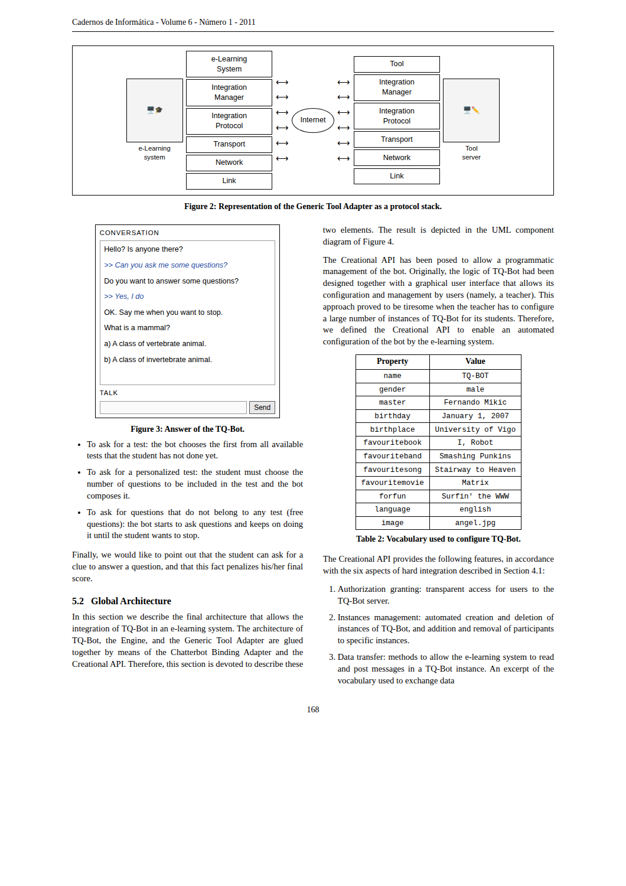Cadernos de Informática - Volume 6 - Número 1 - 2011
🖥️🎓
e-Learning
system
e-Learning
System
Integration
Manager
Integration
Protocol
Transport
Network
Link
⟷ ⟷ ⟷ ⟷ ⟷ ⟷
Internet
⟷ ⟷ ⟷ ⟷ ⟷ ⟷
Tool
Integration
Manager
Integration
Protocol
Transport
Network
Link
🖥️✏️
Tool
server
Figure 2: Representation of the Generic Tool Adapter as a protocol stack.
CONVERSATION
Hello? Is anyone there?
>> Can you ask me some questions?
Do you want to answer some questions?
>> Yes, I do
OK. Say me when you want to stop.
What is a mammal?
a) A class of vertebrate animal.
b) A class of invertebrate animal.
TALK
Send
Figure 3: Answer of the TQ-Bot.
To ask for a test: the bot chooses the first from all available tests that the student has not done yet.
To ask for a personalized test: the student must choose the number of questions to be included in the test and the bot composes it.
To ask for questions that do not belong to any test (free questions): the bot starts to ask questions and keeps on doing it until the student wants to stop.
Finally, we would like to point out that the student can ask for a clue to answer a question, and that this fact penalizes his/her final score.
5.2 Global Architecture
In this section we describe the final architecture that allows the integration of TQ-Bot in an e-learning system. The architecture of TQ-Bot, the Engine, and the Generic Tool Adapter are glued together by means of the Chatterbot Binding Adapter and the Creational API. Therefore, this section is devoted to describe these two elements. The result is depicted in the UML component diagram of Figure 4.
The Creational API has been posed to allow a programmatic management of the bot. Originally, the logic of TQ-Bot had been designed together with a graphical user interface that allows its configuration and management by users (namely, a teacher). This approach proved to be tiresome when the teacher has to configure a large number of instances of TQ-Bot for its students. Therefore, we defined the Creational API to enable an automated configuration of the bot by the e-learning system.
| Property | Value |
| --- | --- |
| name | TQ-BOT |
| gender | male |
| master | Fernando Mikic |
| birthday | January 1, 2007 |
| birthplace | University of Vigo |
| favouritebook | I, Robot |
| favouriteband | Smashing Punkins |
| favouritesong | Stairway to Heaven |
| favouritemovie | Matrix |
| forfun | Surfin' the WWW |
| language | english |
| image | angel.jpg |
Table 2: Vocabulary used to configure TQ-Bot.
The Creational API provides the following features, in accordance with the six aspects of hard integration described in Section 4.1:
Authorization granting: transparent access for users to the TQ-Bot server.
Instances management: automated creation and deletion of instances of TQ-Bot, and addition and removal of participants to specific instances.
Data transfer: methods to allow the e-learning system to read and post messages in a TQ-Bot instance. An excerpt of the vocabulary used to exchange data
168